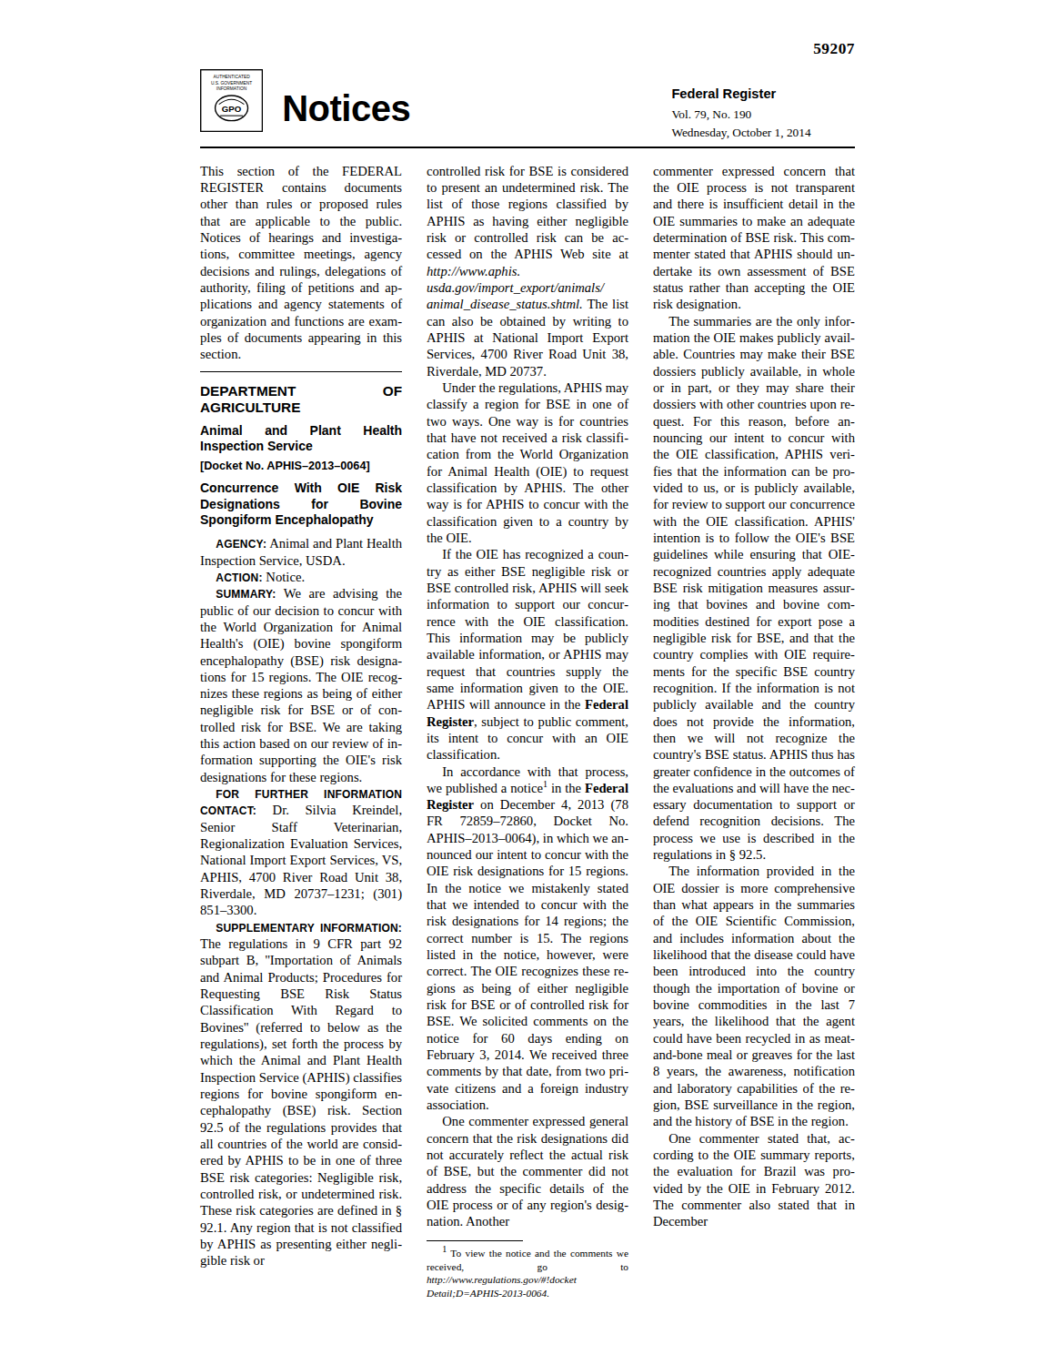59207
AUTHENTICATED U.S. GOVERNMENT INFORMATION GPO
Notices
Federal Register
Vol. 79, No. 190
Wednesday, October 1, 2014
This section of the FEDERAL REGISTER contains documents other than rules or proposed rules that are applicable to the public. Notices of hearings and investigations, committee meetings, agency decisions and rulings, delegations of authority, filing of petitions and applications and agency statements of organization and functions are examples of documents appearing in this section.
DEPARTMENT OF AGRICULTURE
Animal and Plant Health Inspection Service
[Docket No. APHIS–2013–0064]
Concurrence With OIE Risk Designations for Bovine Spongiform Encephalopathy
AGENCY: Animal and Plant Health Inspection Service, USDA.
ACTION: Notice.
SUMMARY: We are advising the public of our decision to concur with the World Organization for Animal Health's (OIE) bovine spongiform encephalopathy (BSE) risk designations for 15 regions. The OIE recognizes these regions as being of either negligible risk for BSE or of controlled risk for BSE. We are taking this action based on our review of information supporting the OIE's risk designations for these regions.
FOR FURTHER INFORMATION CONTACT: Dr. Silvia Kreindel, Senior Staff Veterinarian, Regionalization Evaluation Services, National Import Export Services, VS, APHIS, 4700 River Road Unit 38, Riverdale, MD 20737–1231; (301) 851–3300.
SUPPLEMENTARY INFORMATION: The regulations in 9 CFR part 92 subpart B, ''Importation of Animals and Animal Products; Procedures for Requesting BSE Risk Status Classification With Regard to Bovines'' (referred to below as the regulations), set forth the process by which the Animal and Plant Health Inspection Service (APHIS) classifies regions for bovine spongiform encephalopathy (BSE) risk. Section 92.5 of the regulations provides that all countries of the world are considered by APHIS to be in one of three BSE risk categories: Negligible risk, controlled risk, or undetermined risk. These risk categories are defined in § 92.1. Any region that is not classified by APHIS as presenting either negligible risk or
controlled risk for BSE is considered to present an undetermined risk. The list of those regions classified by APHIS as having either negligible risk or controlled risk can be accessed on the APHIS Web site at http://www.aphis. usda.gov/import_export/animals/ animal_disease_status.shtml. The list can also be obtained by writing to APHIS at National Import Export Services, 4700 River Road Unit 38, Riverdale, MD 20737.
Under the regulations, APHIS may classify a region for BSE in one of two ways. One way is for countries that have not received a risk classification from the World Organization for Animal Health (OIE) to request classification by APHIS. The other way is for APHIS to concur with the classification given to a country by the OIE.
If the OIE has recognized a country as either BSE negligible risk or BSE controlled risk, APHIS will seek information to support our concurrence with the OIE classification. This information may be publicly available information, or APHIS may request that countries supply the same information given to the OIE. APHIS will announce in the Federal Register, subject to public comment, its intent to concur with an OIE classification.
In accordance with that process, we published a notice1 in the Federal Register on December 4, 2013 (78 FR 72859–72860, Docket No. APHIS–2013–0064), in which we announced our intent to concur with the OIE risk designations for 15 regions. In the notice we mistakenly stated that we intended to concur with the risk designations for 14 regions; the correct number is 15. The regions listed in the notice, however, were correct. The OIE recognizes these regions as being of either negligible risk for BSE or of controlled risk for BSE. We solicited comments on the notice for 60 days ending on February 3, 2014. We received three comments by that date, from two private citizens and a foreign industry association.
One commenter expressed general concern that the risk designations did not accurately reflect the actual risk of BSE, but the commenter did not address the specific details of the OIE process or of any region's designation. Another
1 To view the notice and the comments we received, go to http://www.regulations.gov/#!docket Detail;D=APHIS-2013-0064.
commenter expressed concern that the OIE process is not transparent and there is insufficient detail in the OIE summaries to make an adequate determination of BSE risk. This commenter stated that APHIS should undertake its own assessment of BSE status rather than accepting the OIE risk designation.
The summaries are the only information the OIE makes publicly available. Countries may make their BSE dossiers publicly available, in whole or in part, or they may share their dossiers with other countries upon request. For this reason, before announcing our intent to concur with the OIE classification, APHIS verifies that the information can be provided to us, or is publicly available, for review to support our concurrence with the OIE classification. APHIS' intention is to follow the OIE's BSE guidelines while ensuring that OIE-recognized countries apply adequate BSE risk mitigation measures assuring that bovines and bovine commodities destined for export pose a negligible risk for BSE, and that the country complies with OIE requirements for the specific BSE country recognition. If the information is not publicly available and the country does not provide the information, then we will not recognize the country's BSE status. APHIS thus has greater confidence in the outcomes of the evaluations and will have the necessary documentation to support or defend recognition decisions. The process we use is described in the regulations in § 92.5.
The information provided in the OIE dossier is more comprehensive than what appears in the summaries of the OIE Scientific Commission, and includes information about the likelihood that the disease could have been introduced into the country though the importation of bovine or bovine commodities in the last 7 years, the likelihood that the agent could have been recycled in as meat-and-bone meal or greaves for the last 8 years, the awareness, notification and laboratory capabilities of the region, BSE surveillance in the region, and the history of BSE in the region.
One commenter stated that, according to the OIE summary reports, the evaluation for Brazil was provided by the OIE in February 2012. The commenter also stated that in December